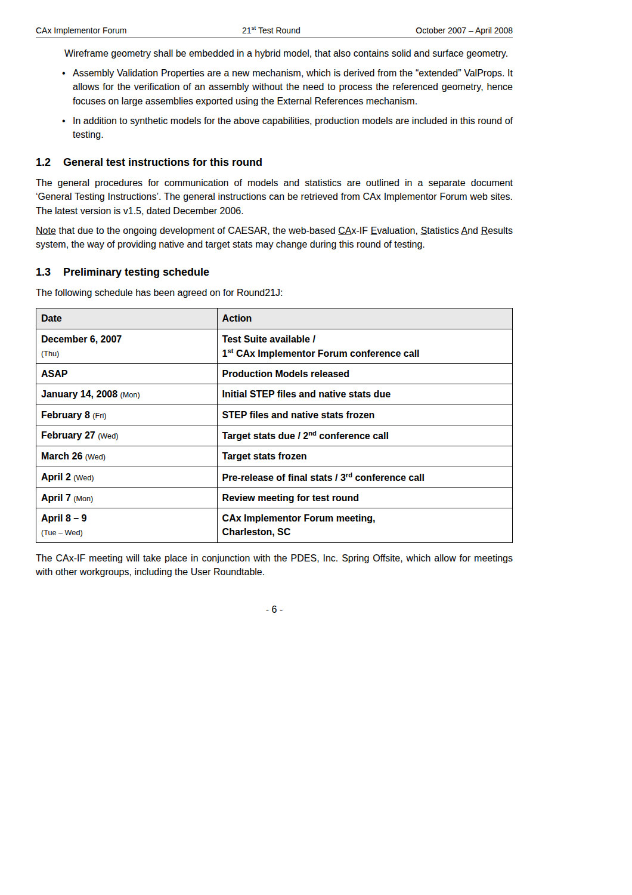CAx Implementor Forum 21st Test Round October 2007 – April 2008
Wireframe geometry shall be embedded in a hybrid model, that also contains solid and surface geometry.
Assembly Validation Properties are a new mechanism, which is derived from the “extended” ValProps. It allows for the verification of an assembly without the need to process the referenced geometry, hence focuses on large assemblies exported using the External References mechanism.
In addition to synthetic models for the above capabilities, production models are included in this round of testing.
1.2 General test instructions for this round
The general procedures for communication of models and statistics are outlined in a separate document ‘General Testing Instructions’. The general instructions can be retrieved from CAx Implementor Forum web sites. The latest version is v1.5, dated December 2006.
Note that due to the ongoing development of CAESAR, the web-based CAx-IF Evaluation, Statistics And Results system, the way of providing native and target stats may change during this round of testing.
1.3 Preliminary testing schedule
The following schedule has been agreed on for Round21J:
| Date | Action |
| --- | --- |
| December 6, 2007 (Thu) | Test Suite available / 1 st CAx Implementor Forum conference call |
| ASAP | Production Models released |
| January 14, 2008 (Mon) | Initial STEP files and native stats due |
| February 8 (Fri) | STEP files and native stats frozen |
| February 27 (Wed) | Target stats due / 2 nd conference call |
| March 26 (Wed) | Target stats frozen |
| April 2 (Wed) | Pre-release of final stats / 3 rd conference call |
| April 7 (Mon) | Review meeting for test round |
| April 8 – 9 (Tue – Wed) | CAx Implementor Forum meeting, Charleston, SC |
The CAx-IF meeting will take place in conjunction with the PDES, Inc. Spring Offsite, which allow for meetings with other workgroups, including the User Roundtable.
- 6 -